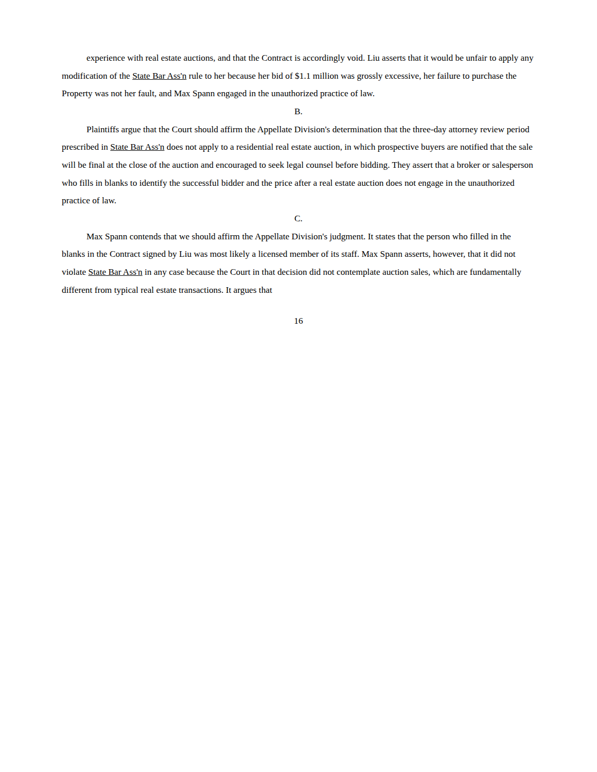experience with real estate auctions, and that the Contract is accordingly void. Liu asserts that it would be unfair to apply any modification of the State Bar Ass'n rule to her because her bid of $1.1 million was grossly excessive, her failure to purchase the Property was not her fault, and Max Spann engaged in the unauthorized practice of law.
B.
Plaintiffs argue that the Court should affirm the Appellate Division's determination that the three-day attorney review period prescribed in State Bar Ass'n does not apply to a residential real estate auction, in which prospective buyers are notified that the sale will be final at the close of the auction and encouraged to seek legal counsel before bidding. They assert that a broker or salesperson who fills in blanks to identify the successful bidder and the price after a real estate auction does not engage in the unauthorized practice of law.
C.
Max Spann contends that we should affirm the Appellate Division's judgment. It states that the person who filled in the blanks in the Contract signed by Liu was most likely a licensed member of its staff. Max Spann asserts, however, that it did not violate State Bar Ass'n in any case because the Court in that decision did not contemplate auction sales, which are fundamentally different from typical real estate transactions. It argues that
16